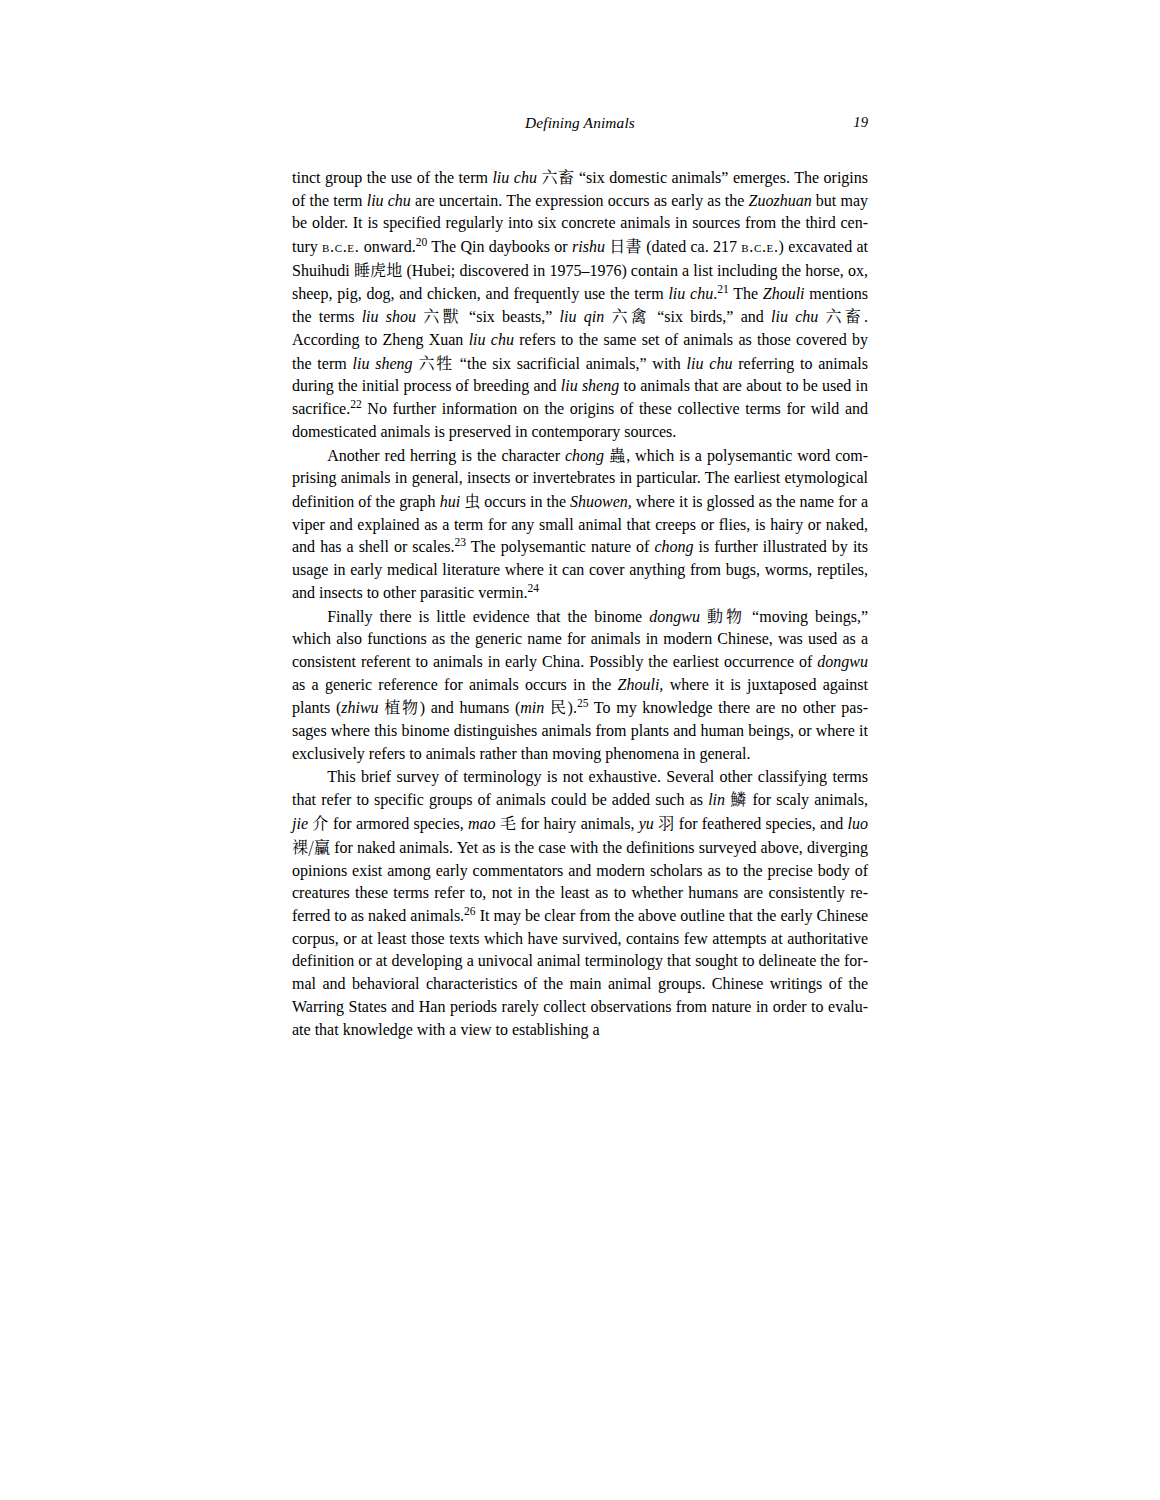Defining Animals 19
tinct group the use of the term liu chu 六畜 “six domestic animals” emerges. The origins of the term liu chu are uncertain. The expression occurs as early as the Zuozhuan but may be older. It is specified regularly into six concrete animals in sources from the third century b.c.e. onward.20 The Qin daybooks or rishu 日書 (dated ca. 217 b.c.e.) excavated at Shuihudi 睡虎地 (Hubei; discovered in 1975–1976) contain a list including the horse, ox, sheep, pig, dog, and chicken, and frequently use the term liu chu.21 The Zhouli mentions the terms liu shou 六獸 “six beasts,” liu qin 六禽 “six birds,” and liu chu 六畜. According to Zheng Xuan liu chu refers to the same set of animals as those covered by the term liu sheng 六牲 “the six sacrificial animals,” with liu chu referring to animals during the initial process of breeding and liu sheng to animals that are about to be used in sacrifice.22 No further information on the origins of these collective terms for wild and domesticated animals is preserved in contemporary sources.
Another red herring is the character chong 蟲, which is a polysemantic word comprising animals in general, insects or invertebrates in particular. The earliest etymological definition of the graph hui 虫 occurs in the Shuowen, where it is glossed as the name for a viper and explained as a term for any small animal that creeps or flies, is hairy or naked, and has a shell or scales.23 The polysemantic nature of chong is further illustrated by its usage in early medical literature where it can cover anything from bugs, worms, reptiles, and insects to other parasitic vermin.24
Finally there is little evidence that the binome dongwu 動物 “moving beings,” which also functions as the generic name for animals in modern Chinese, was used as a consistent referent to animals in early China. Possibly the earliest occurrence of dongwu as a generic reference for animals occurs in the Zhouli, where it is juxtaposed against plants (zhiwu 植物) and humans (min 民).25 To my knowledge there are no other passages where this binome distinguishes animals from plants and human beings, or where it exclusively refers to animals rather than moving phenomena in general.
This brief survey of terminology is not exhaustive. Several other classifying terms that refer to specific groups of animals could be added such as lin 鱗 for scaly animals, jie 介 for armored species, mao 毛 for hairy animals, yu 羽 for feathered species, and luo 裸/臝 for naked animals. Yet as is the case with the definitions surveyed above, diverging opinions exist among early commentators and modern scholars as to the precise body of creatures these terms refer to, not in the least as to whether humans are consistently referred to as naked animals.26 It may be clear from the above outline that the early Chinese corpus, or at least those texts which have survived, contains few attempts at authoritative definition or at developing a univocal animal terminology that sought to delineate the formal and behavioral characteristics of the main animal groups. Chinese writings of the Warring States and Han periods rarely collect observations from nature in order to evaluate that knowledge with a view to establishing a